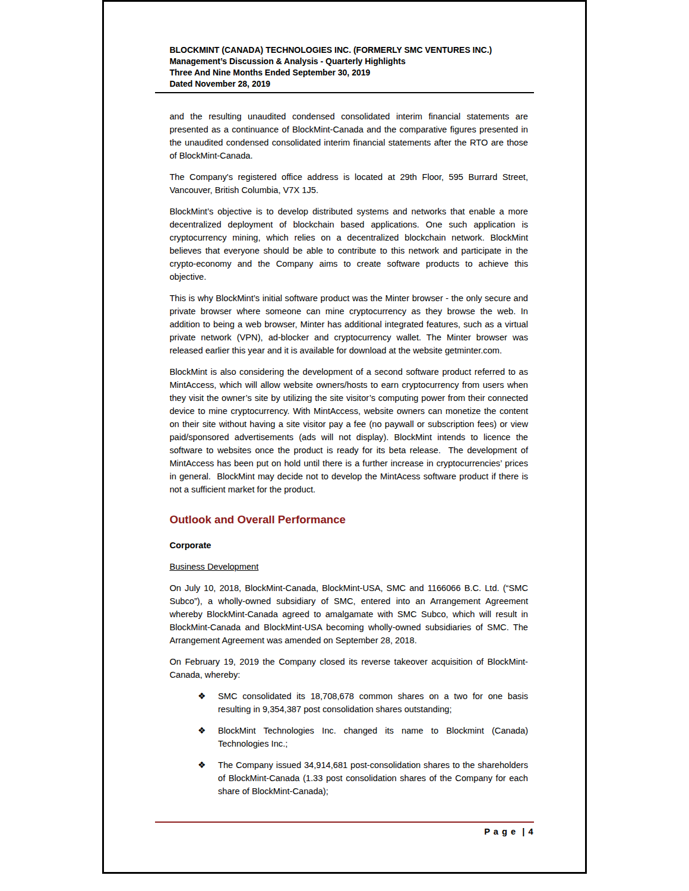BLOCKMINT (CANADA) TECHNOLOGIES INC. (FORMERLY SMC VENTURES INC.)
Management’s Discussion & Analysis - Quarterly Highlights
Three And Nine Months Ended September 30, 2019
Dated November 28, 2019
and the resulting unaudited condensed consolidated interim financial statements are presented as a continuance of BlockMint-Canada and the comparative figures presented in the unaudited condensed consolidated interim financial statements after the RTO are those of BlockMint-Canada.
The Company's registered office address is located at 29th Floor, 595 Burrard Street, Vancouver, British Columbia, V7X 1J5.
BlockMint’s objective is to develop distributed systems and networks that enable a more decentralized deployment of blockchain based applications. One such application is cryptocurrency mining, which relies on a decentralized blockchain network. BlockMint believes that everyone should be able to contribute to this network and participate in the crypto-economy and the Company aims to create software products to achieve this objective.
This is why BlockMint’s initial software product was the Minter browser - the only secure and private browser where someone can mine cryptocurrency as they browse the web. In addition to being a web browser, Minter has additional integrated features, such as a virtual private network (VPN), ad-blocker and cryptocurrency wallet. The Minter browser was released earlier this year and it is available for download at the website getminter.com.
BlockMint is also considering the development of a second software product referred to as MintAccess, which will allow website owners/hosts to earn cryptocurrency from users when they visit the owner’s site by utilizing the site visitor’s computing power from their connected device to mine cryptocurrency. With MintAccess, website owners can monetize the content on their site without having a site visitor pay a fee (no paywall or subscription fees) or view paid/sponsored advertisements (ads will not display). BlockMint intends to licence the software to websites once the product is ready for its beta release. The development of MintAccess has been put on hold until there is a further increase in cryptocurrencies’ prices in general. BlockMint may decide not to develop the MintAcess software product if there is not a sufficient market for the product.
Outlook and Overall Performance
Corporate
Business Development
On July 10, 2018, BlockMint-Canada, BlockMint-USA, SMC and 1166066 B.C. Ltd. (“SMC Subco”), a wholly-owned subsidiary of SMC, entered into an Arrangement Agreement whereby BlockMint-Canada agreed to amalgamate with SMC Subco, which will result in BlockMint-Canada and BlockMint-USA becoming wholly-owned subsidiaries of SMC. The Arrangement Agreement was amended on September 28, 2018.
On February 19, 2019 the Company closed its reverse takeover acquisition of BlockMint-Canada, whereby:
SMC consolidated its 18,708,678 common shares on a two for one basis resulting in 9,354,387 post consolidation shares outstanding;
BlockMint Technologies Inc. changed its name to Blockmint (Canada) Technologies Inc.;
The Company issued 34,914,681 post-consolidation shares to the shareholders of BlockMint-Canada (1.33 post consolidation shares of the Company for each share of BlockMint-Canada);
P a g e | 4